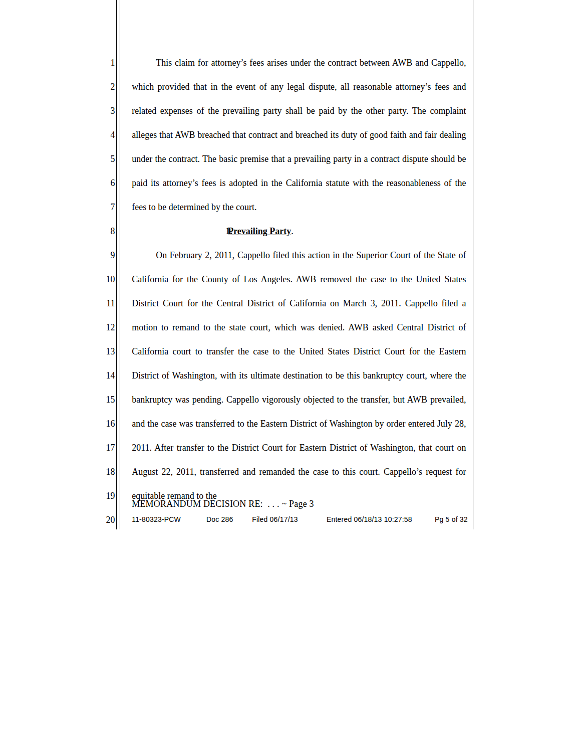1
2
3
4
5
6
7
8
9
10
11
12
13
14
15
16
17
18
19
20
This claim for attorney’s fees arises under the contract between AWB and Cappello, which provided that in the event of any legal dispute, all reasonable attorney’s fees and related expenses of the prevailing party shall be paid by the other party. The complaint alleges that AWB breached that contract and breached its duty of good faith and fair dealing under the contract. The basic premise that a prevailing party in a contract dispute should be paid its attorney’s fees is adopted in the California statute with the reasonableness of the fees to be determined by the court.
1. Prevailing Party.
On February 2, 2011, Cappello filed this action in the Superior Court of the State of California for the County of Los Angeles. AWB removed the case to the United States District Court for the Central District of California on March 3, 2011. Cappello filed a motion to remand to the state court, which was denied. AWB asked Central District of California court to transfer the case to the United States District Court for the Eastern District of Washington, with its ultimate destination to be this bankruptcy court, where the bankruptcy was pending. Cappello vigorously objected to the transfer, but AWB prevailed, and the case was transferred to the Eastern District of Washington by order entered July 28, 2011. After transfer to the District Court for Eastern District of Washington, that court on August 22, 2011, transferred and remanded the case to this court. Cappello’s request for equitable remand to the
MEMORANDUM DECISION RE: . . . ~ Page 3
11-80323-PCW Doc 286 Filed 06/17/13 Entered 06/18/13 10:27:58 Pg 5 of 32